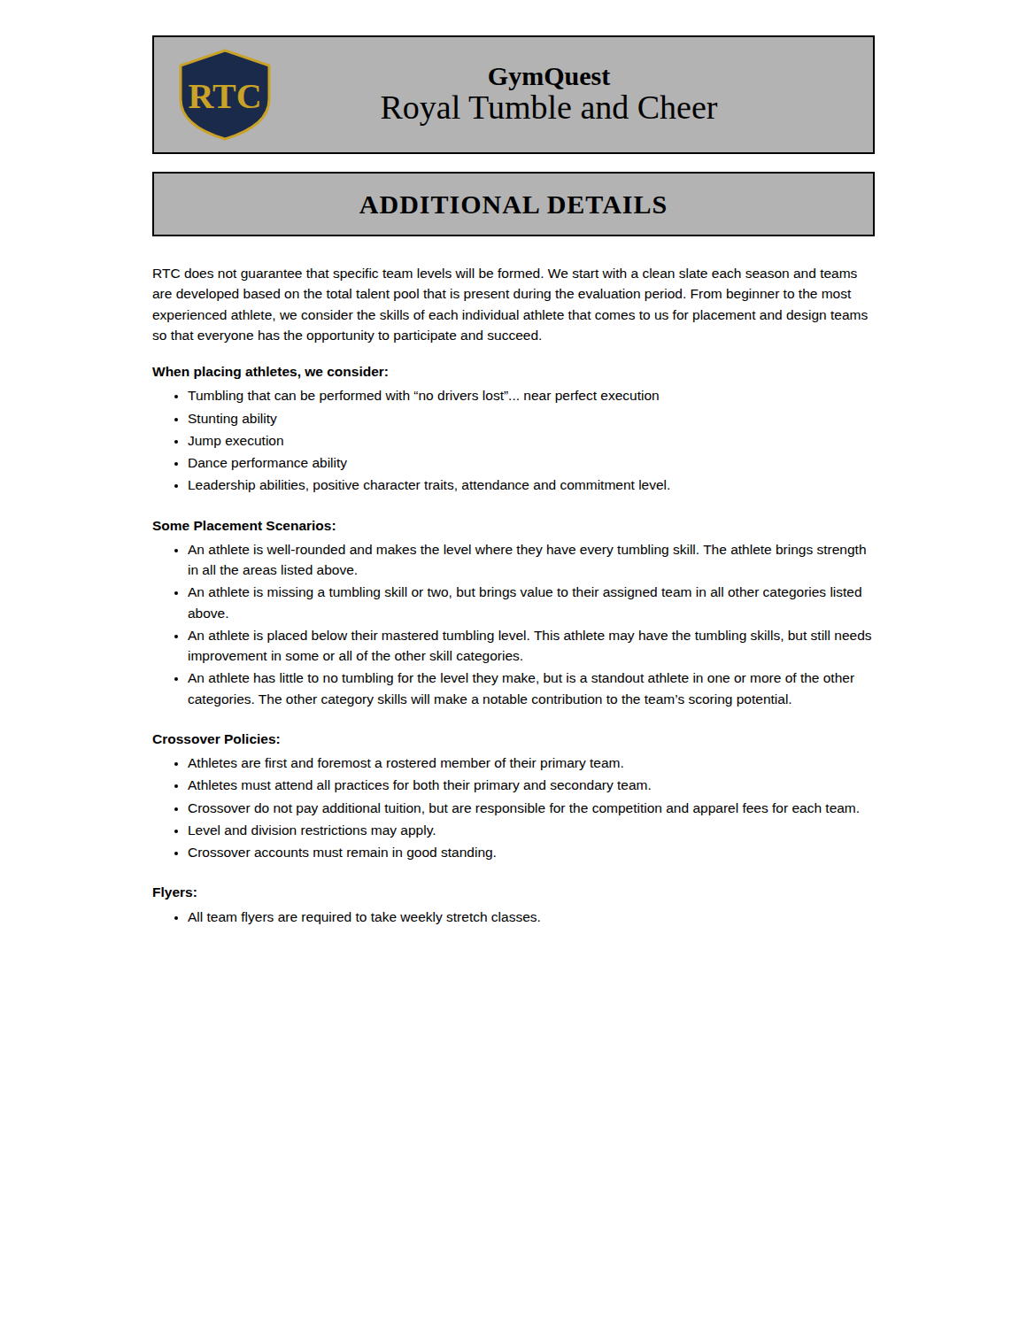RTC
GymQuest
Royal Tumble and Cheer
ADDITIONAL DETAILS
RTC does not guarantee that specific team levels will be formed. We start with a clean slate each season and teams are developed based on the total talent pool that is present during the evaluation period. From beginner to the most experienced athlete, we consider the skills of each individual athlete that comes to us for placement and design teams so that everyone has the opportunity to participate and succeed.
When placing athletes, we consider:
Tumbling that can be performed with “no drivers lost”... near perfect execution
Stunting ability
Jump execution
Dance performance ability
Leadership abilities, positive character traits, attendance and commitment level.
Some Placement Scenarios:
An athlete is well-rounded and makes the level where they have every tumbling skill. The athlete brings strength in all the areas listed above.
An athlete is missing a tumbling skill or two, but brings value to their assigned team in all other categories listed above.
An athlete is placed below their mastered tumbling level. This athlete may have the tumbling skills, but still needs improvement in some or all of the other skill categories.
An athlete has little to no tumbling for the level they make, but is a standout athlete in one or more of the other categories. The other category skills will make a notable contribution to the team’s scoring potential.
Crossover Policies:
Athletes are first and foremost a rostered member of their primary team.
Athletes must attend all practices for both their primary and secondary team.
Crossover do not pay additional tuition, but are responsible for the competition and apparel fees for each team.
Level and division restrictions may apply.
Crossover accounts must remain in good standing.
Flyers:
All team flyers are required to take weekly stretch classes.